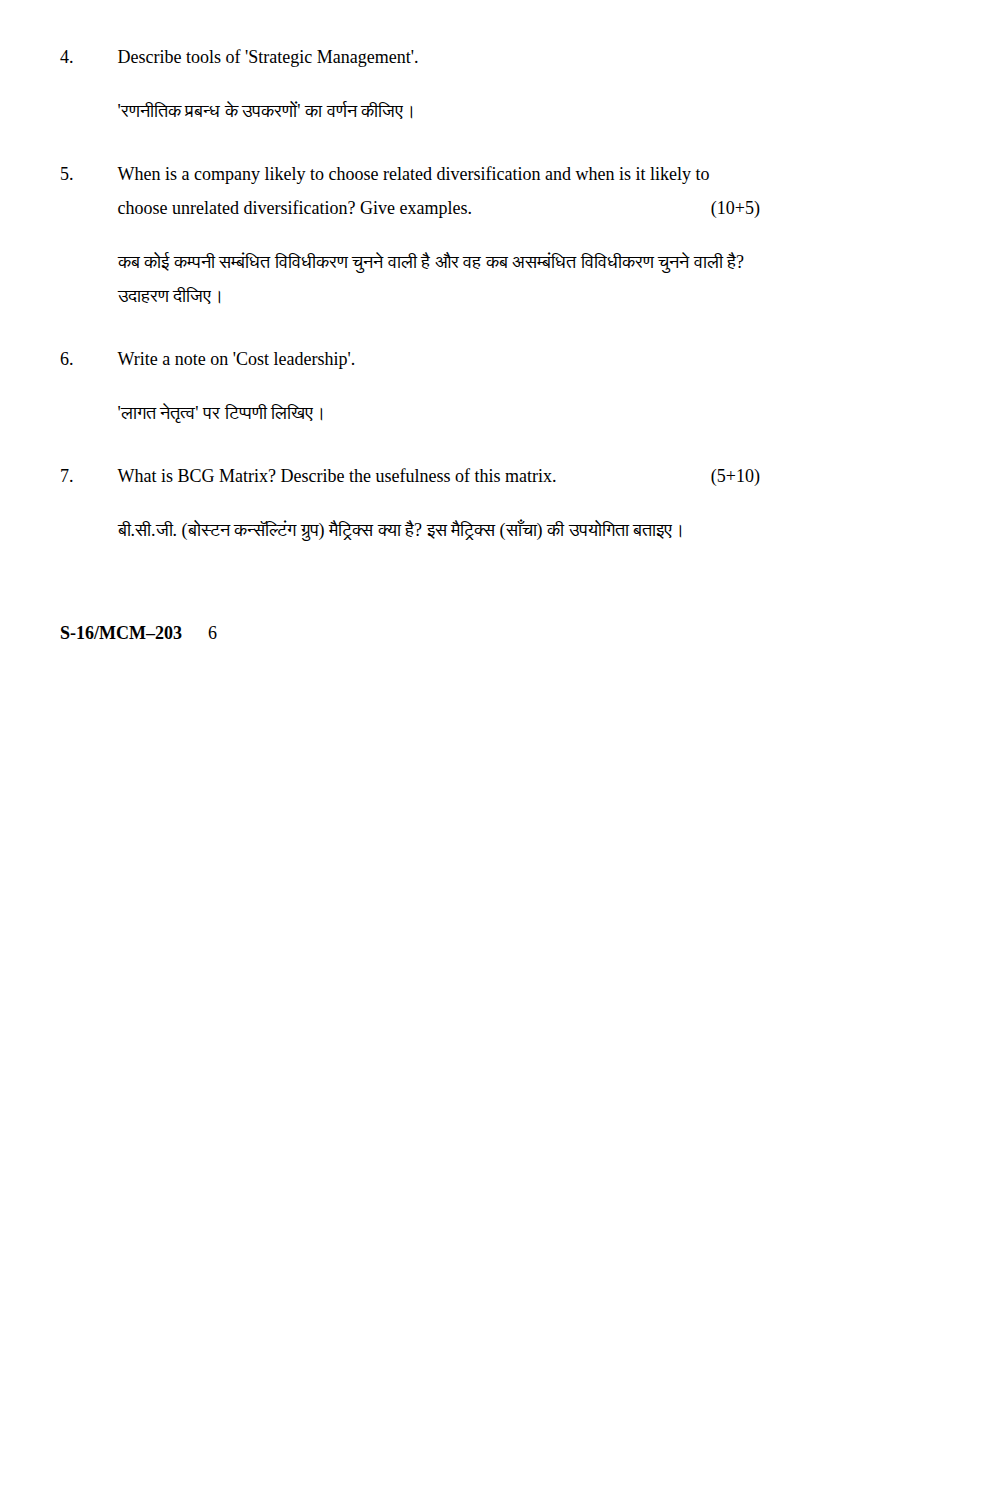4.
Describe tools of 'Strategic Management'.
'रणनीतिक प्रबन्ध के उपकरणों' का वर्णन कीजिए।
5.
When is a company likely to choose related diversification and when is it likely to choose unrelated diversification? Give examples.(10+5)
कब कोई कम्पनी सम्बंधित विविधीकरण चुनने वाली है और वह कब असम्बंधित विविधीकरण चुनने वाली है? उदाहरण दीजिए।
6.
Write a note on 'Cost leadership'.
'लागत नेतृत्व' पर टिप्पणी लिखिए।
7.
What is BCG Matrix? Describe the usefulness of this matrix.(5+10)
बी.सी.जी. (बोस्टन कन्सॅल्टिंग ग्रुप) मैट्रिक्स क्या है? इस मैट्रिक्स (साँचा) की उपयोगिता बताइए।
S-16/MCM–203 6